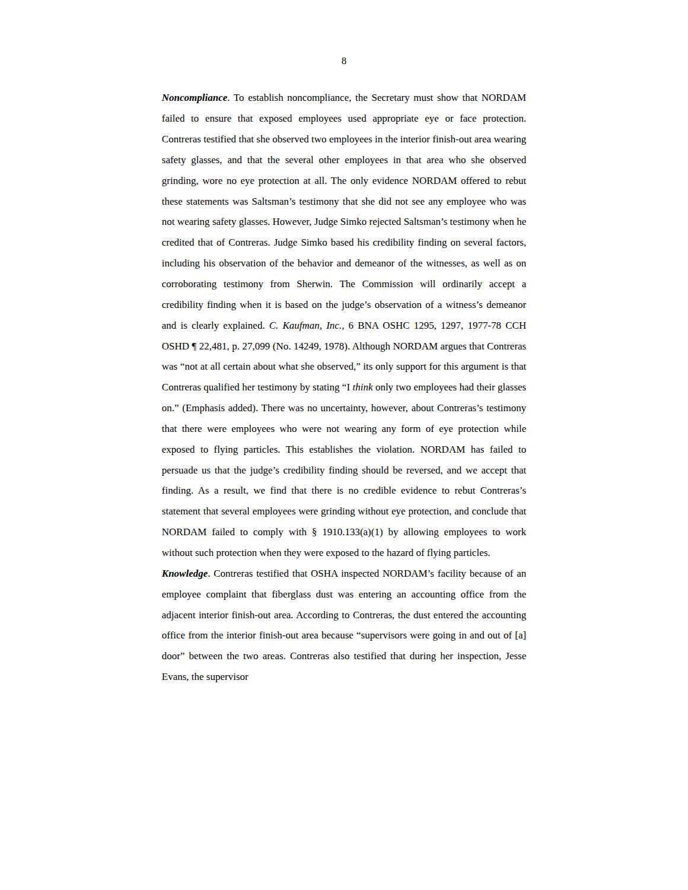8
Noncompliance. To establish noncompliance, the Secretary must show that NORDAM failed to ensure that exposed employees used appropriate eye or face protection. Contreras testified that she observed two employees in the interior finish-out area wearing safety glasses, and that the several other employees in that area who she observed grinding, wore no eye protection at all. The only evidence NORDAM offered to rebut these statements was Saltsman’s testimony that she did not see any employee who was not wearing safety glasses. However, Judge Simko rejected Saltsman’s testimony when he credited that of Contreras. Judge Simko based his credibility finding on several factors, including his observation of the behavior and demeanor of the witnesses, as well as on corroborating testimony from Sherwin. The Commission will ordinarily accept a credibility finding when it is based on the judge’s observation of a witness’s demeanor and is clearly explained. C. Kaufman, Inc., 6 BNA OSHC 1295, 1297, 1977-78 CCH OSHD ¶ 22,481, p. 27,099 (No. 14249, 1978). Although NORDAM argues that Contreras was “not at all certain about what she observed,” its only support for this argument is that Contreras qualified her testimony by stating “I think only two employees had their glasses on.” (Emphasis added). There was no uncertainty, however, about Contreras’s testimony that there were employees who were not wearing any form of eye protection while exposed to flying particles. This establishes the violation. NORDAM has failed to persuade us that the judge’s credibility finding should be reversed, and we accept that finding. As a result, we find that there is no credible evidence to rebut Contreras’s statement that several employees were grinding without eye protection, and conclude that NORDAM failed to comply with § 1910.133(a)(1) by allowing employees to work without such protection when they were exposed to the hazard of flying particles.
Knowledge. Contreras testified that OSHA inspected NORDAM’s facility because of an employee complaint that fiberglass dust was entering an accounting office from the adjacent interior finish-out area. According to Contreras, the dust entered the accounting office from the interior finish-out area because “supervisors were going in and out of [a] door” between the two areas. Contreras also testified that during her inspection, Jesse Evans, the supervisor